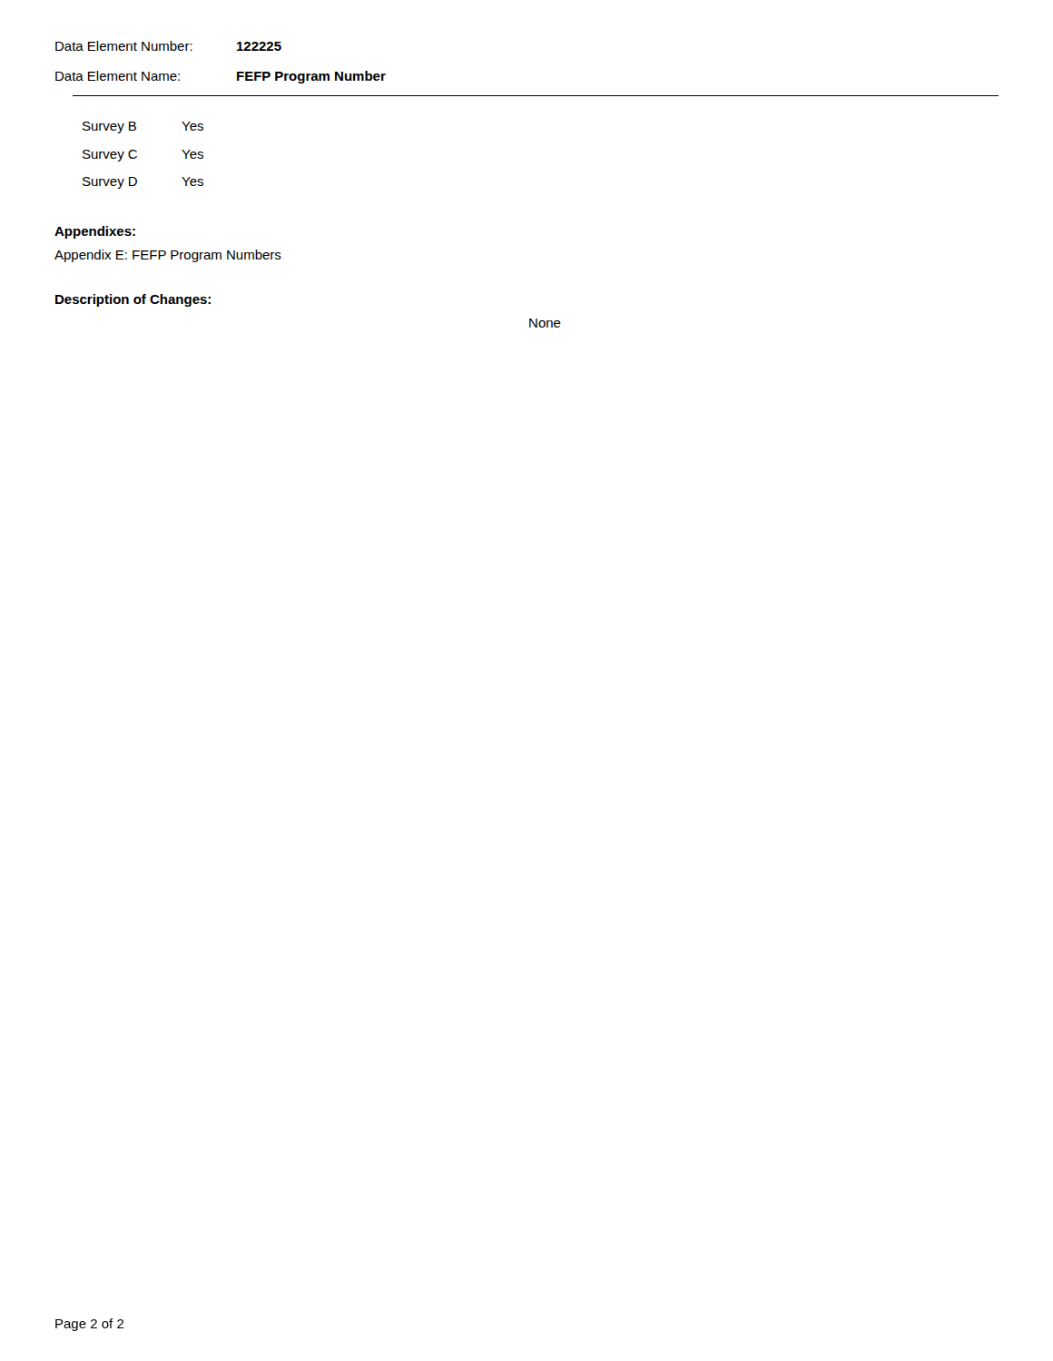Data Element Number: 122225
Data Element Name: FEFP Program Number
| Survey B | Yes |
| Survey C | Yes |
| Survey D | Yes |
Appendixes:
Appendix E: FEFP Program Numbers
Description of Changes:
None
Page 2 of 2